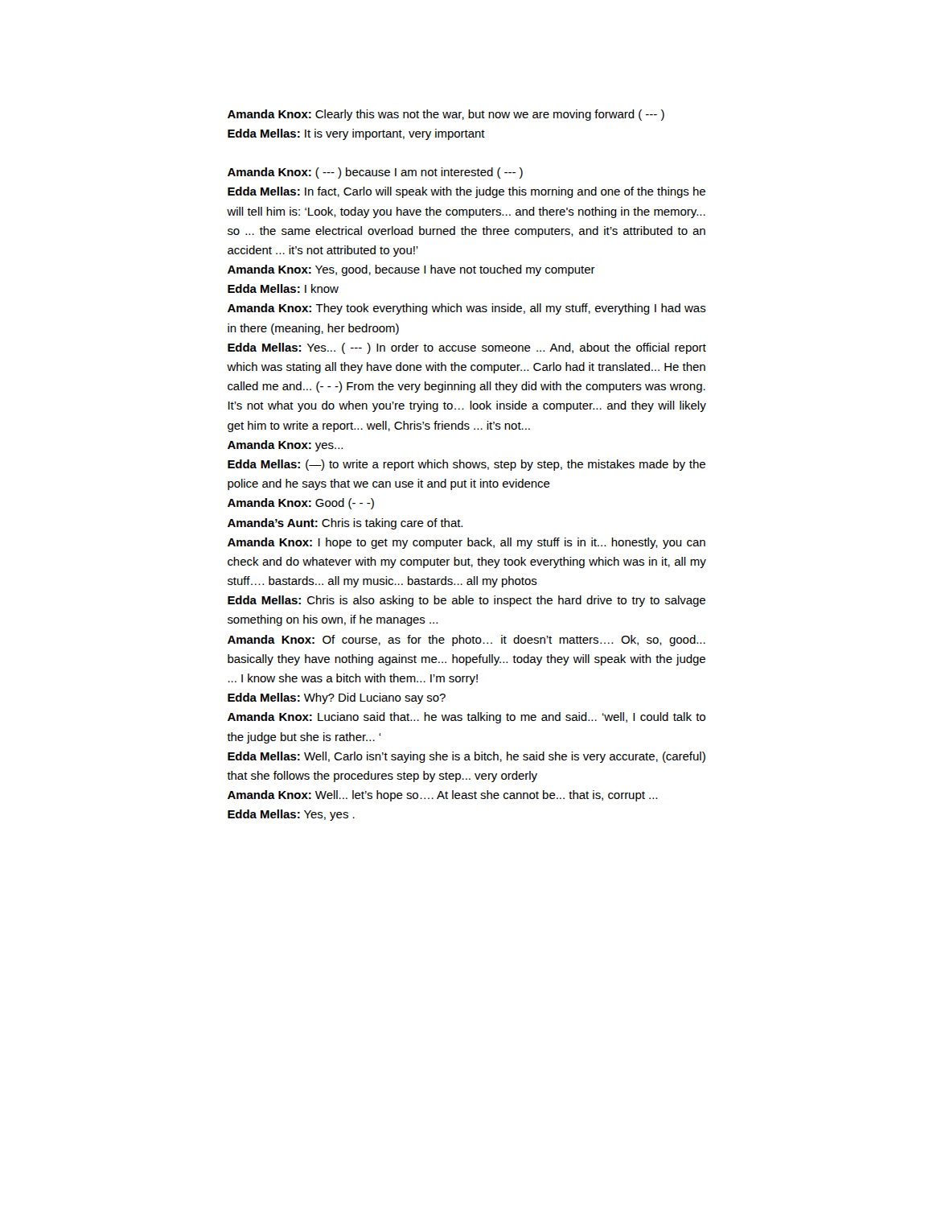Amanda Knox: Clearly this was not the war, but now we are moving forward ( --- )
Edda Mellas: It is very important, very important
Amanda Knox: ( --- ) because I am not interested ( --- )
Edda Mellas: In fact, Carlo will speak with the judge this morning and one of the things he will tell him is: ‘Look, today you have the computers... and there's nothing in the memory... so ... the same electrical overload burned the three computers, and it’s attributed to an accident ... it’s not attributed to you!’
Amanda Knox: Yes, good, because I have not touched my computer
Edda Mellas: I know
Amanda Knox: They took everything which was inside, all my stuff, everything I had was in there (meaning, her bedroom)
Edda Mellas: Yes... ( --- ) In order to accuse someone ... And, about the official report which was stating all they have done with the computer... Carlo had it translated... He then called me and... (- - -) From the very beginning all they did with the computers was wrong. It’s not what you do when you’re trying to… look inside a computer... and they will likely get him to write a report... well, Chris’s friends ... it’s not...
Amanda Knox: yes...
Edda Mellas: (—) to write a report which shows, step by step, the mistakes made by the police and he says that we can use it and put it into evidence
Amanda Knox: Good (- - -)
Amanda’s Aunt: Chris is taking care of that.
Amanda Knox: I hope to get my computer back, all my stuff is in it... honestly, you can check and do whatever with my computer but, they took everything which was in it, all my stuff…. bastards... all my music... bastards... all my photos
Edda Mellas: Chris is also asking to be able to inspect the hard drive to try to salvage something on his own, if he manages ...
Amanda Knox: Of course, as for the photo… it doesn’t matters…. Ok, so, good... basically they have nothing against me... hopefully... today they will speak with the judge ... I know she was a bitch with them... I’m sorry!
Edda Mellas: Why? Did Luciano say so?
Amanda Knox: Luciano said that... he was talking to me and said... ‘well, I could talk to the judge but she is rather... ‘
Edda Mellas: Well, Carlo isn’t saying she is a bitch, he said she is very accurate, (careful) that she follows the procedures step by step... very orderly
Amanda Knox: Well... let’s hope so…. At least she cannot be... that is, corrupt ...
Edda Mellas: Yes, yes .